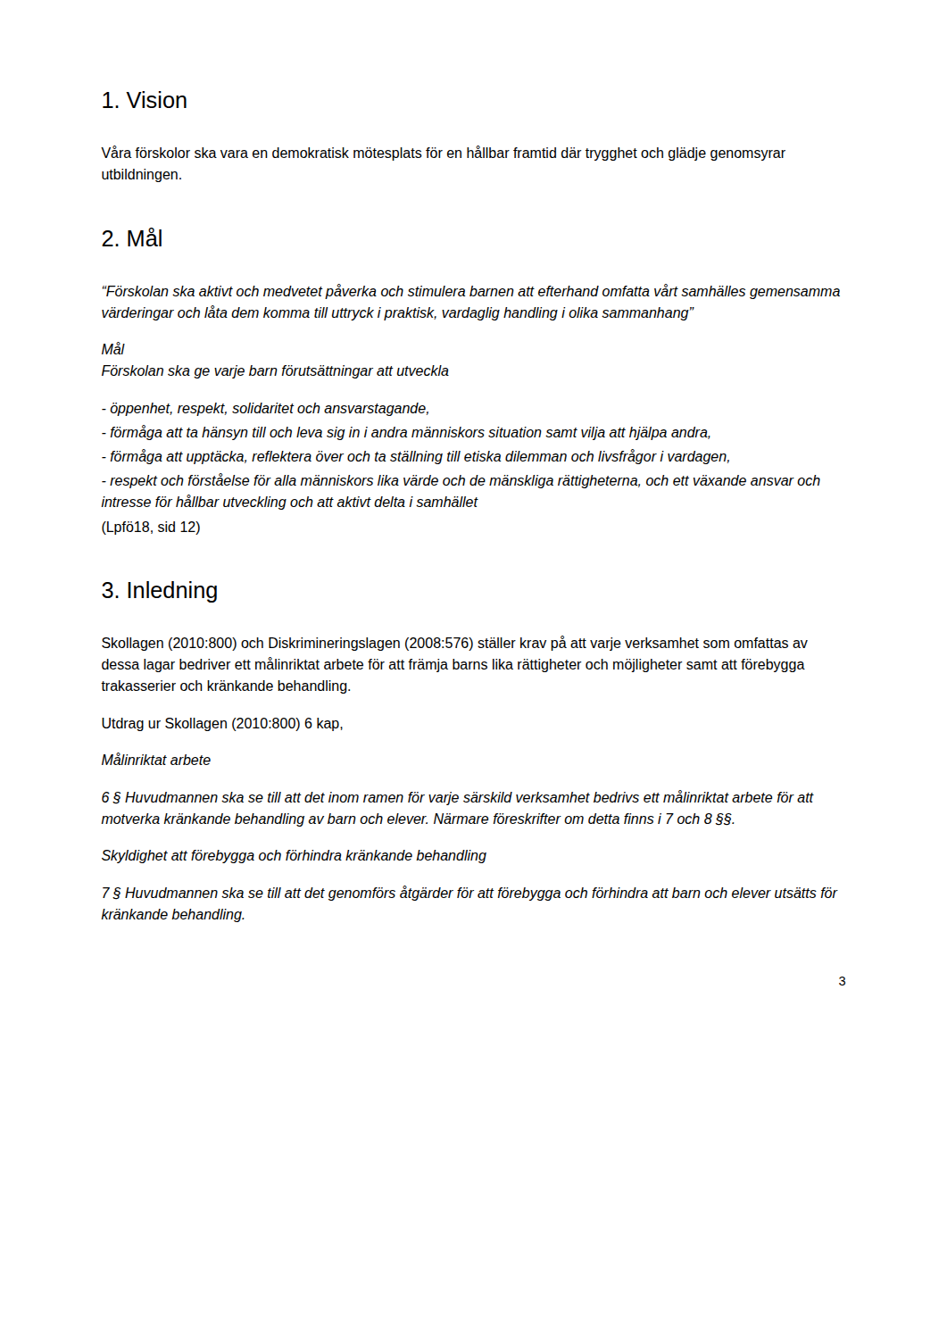1. Vision
Våra förskolor ska vara en demokratisk mötesplats för en hållbar framtid där trygghet och glädje genomsyrar utbildningen.
2. Mål
“Förskolan ska aktivt och medvetet påverka och stimulera barnen att efterhand omfatta vårt samhälles gemensamma värderingar och låta dem komma till uttryck i praktisk, vardaglig handling i olika sammanhang”
Mål
Förskolan ska ge varje barn förutsättningar att utveckla
- öppenhet, respekt, solidaritet och ansvarstagande,
- förmåga att ta hänsyn till och leva sig in i andra människors situation samt vilja att hjälpa andra,
- förmåga att upptäcka, reflektera över och ta ställning till etiska dilemman och livsfrågor i vardagen,
- respekt och förståelse för alla människors lika värde och de mänskliga rättigheterna, och ett växande ansvar och intresse för hållbar utveckling och att aktivt delta i samhället
(Lpfö18, sid 12)
3. Inledning
Skollagen (2010:800) och Diskrimineringslagen (2008:576) ställer krav på att varje verksamhet som omfattas av dessa lagar bedriver ett målinriktat arbete för att främja barns lika rättigheter och möjligheter samt att förebygga trakasserier och kränkande behandling.
Utdrag ur Skollagen (2010:800) 6 kap,
Målinriktat arbete
6 § Huvudmannen ska se till att det inom ramen för varje särskild verksamhet bedrivs ett målinriktat arbete för att motverka kränkande behandling av barn och elever. Närmare föreskrifter om detta finns i 7 och 8 §§.
Skyldighet att förebygga och förhindra kränkande behandling
7 § Huvudmannen ska se till att det genomförs åtgärder för att förebygga och förhindra att barn och elever utsätts för kränkande behandling.
3